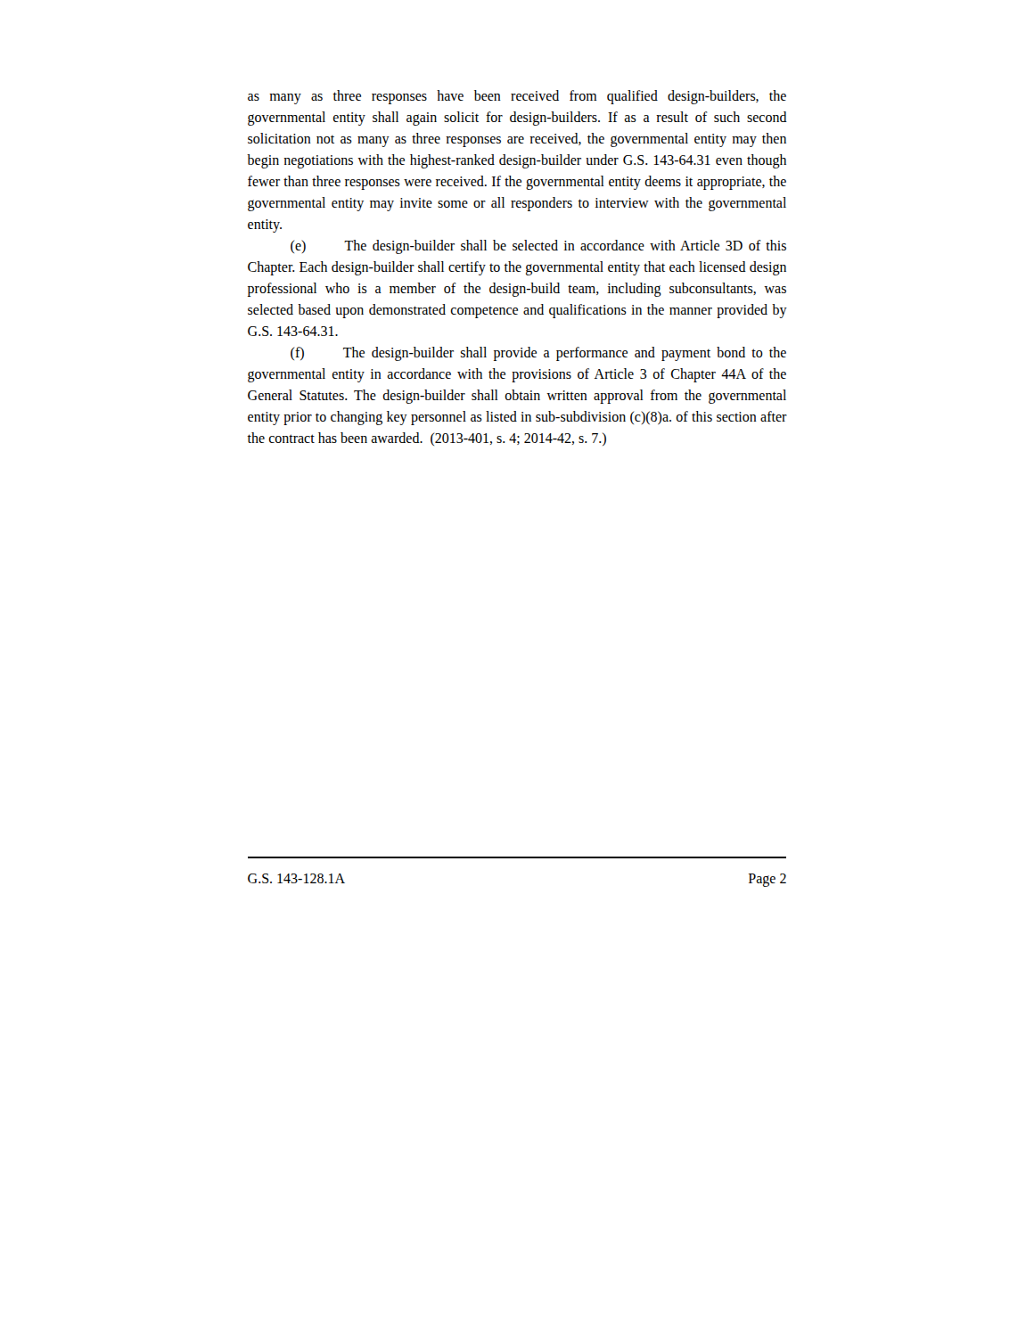as many as three responses have been received from qualified design-builders, the governmental entity shall again solicit for design-builders. If as a result of such second solicitation not as many as three responses are received, the governmental entity may then begin negotiations with the highest-ranked design-builder under G.S. 143-64.31 even though fewer than three responses were received. If the governmental entity deems it appropriate, the governmental entity may invite some or all responders to interview with the governmental entity.
(e) The design-builder shall be selected in accordance with Article 3D of this Chapter. Each design-builder shall certify to the governmental entity that each licensed design professional who is a member of the design-build team, including subconsultants, was selected based upon demonstrated competence and qualifications in the manner provided by G.S. 143-64.31.
(f) The design-builder shall provide a performance and payment bond to the governmental entity in accordance with the provisions of Article 3 of Chapter 44A of the General Statutes. The design-builder shall obtain written approval from the governmental entity prior to changing key personnel as listed in sub-subdivision (c)(8)a. of this section after the contract has been awarded. (2013-401, s. 4; 2014-42, s. 7.)
G.S. 143-128.1A Page 2